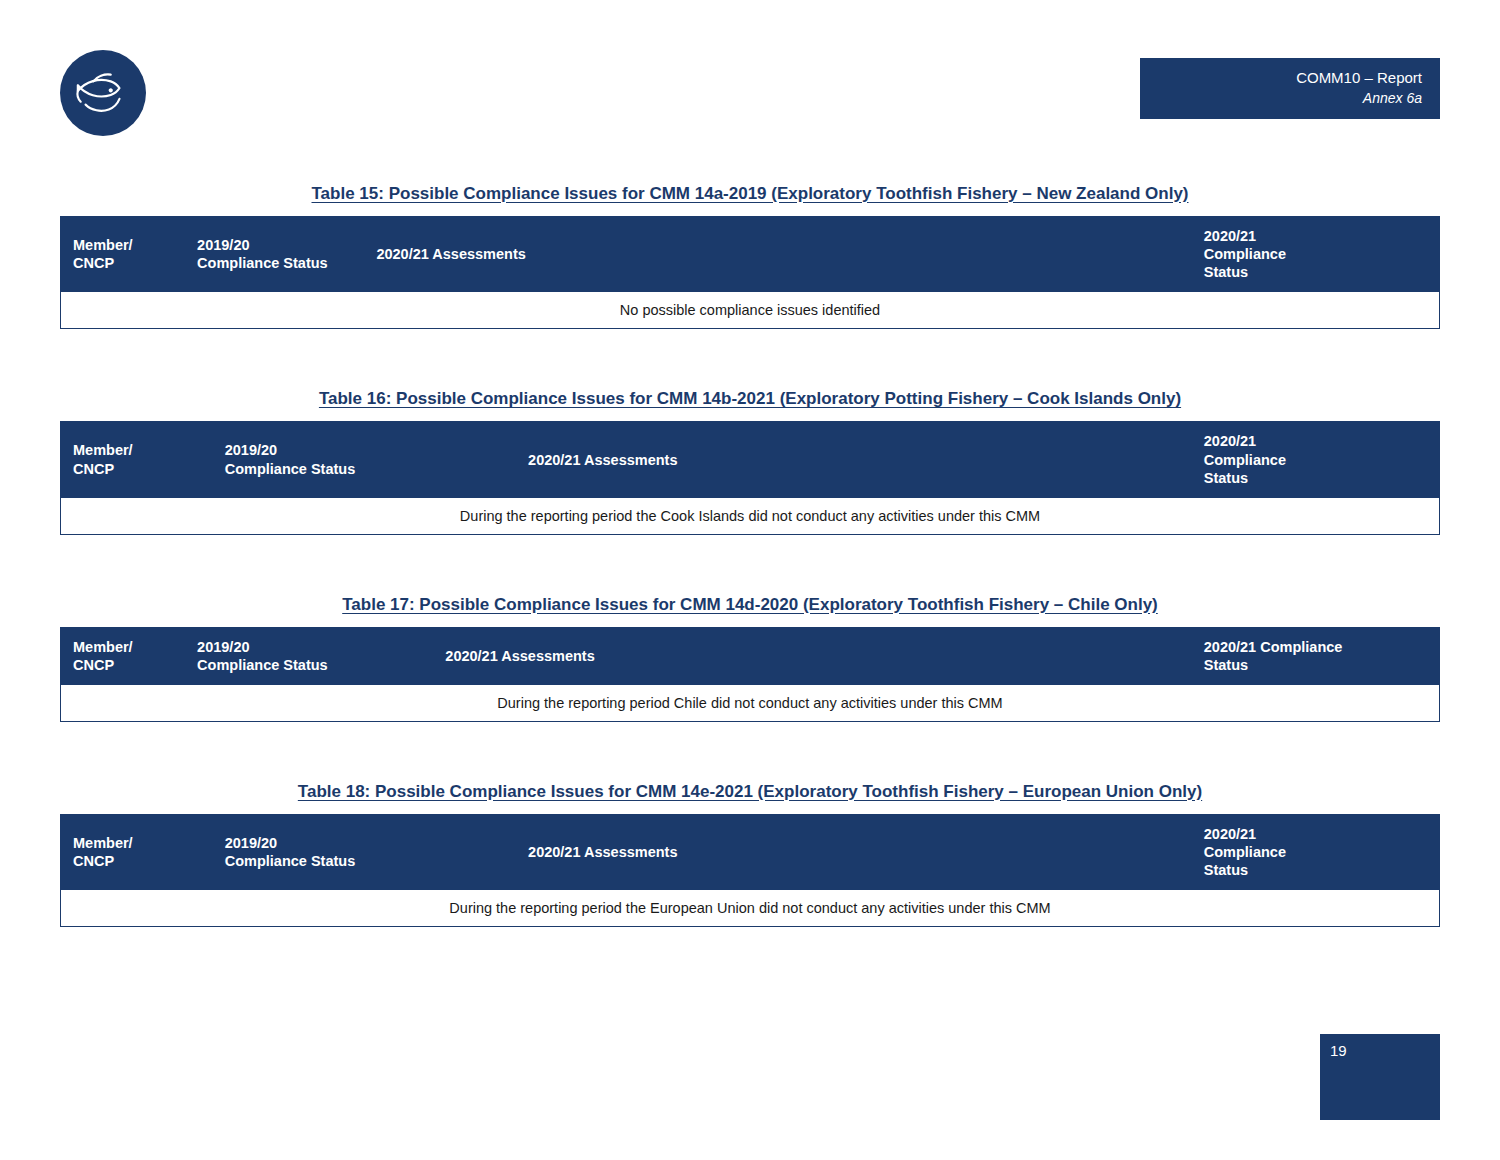COMM10 – Report
Annex 6a
Table 15: Possible Compliance Issues for CMM 14a-2019 (Exploratory Toothfish Fishery – New Zealand Only)
| Member/ CNCP | 2019/20 Compliance Status | 2020/21 Assessments | 2020/21 Compliance Status |
| --- | --- | --- | --- |
| No possible compliance issues identified |
Table 16: Possible Compliance Issues for CMM 14b-2021 (Exploratory Potting Fishery – Cook Islands Only)
| Member/ CNCP | 2019/20 Compliance Status | 2020/21 Assessments | 2020/21 Compliance Status |
| --- | --- | --- | --- |
| During the reporting period the Cook Islands did not conduct any activities under this CMM |
Table 17: Possible Compliance Issues for CMM 14d-2020 (Exploratory Toothfish Fishery – Chile Only)
| Member/ CNCP | 2019/20 Compliance Status | 2020/21 Assessments | 2020/21 Compliance Status |
| --- | --- | --- | --- |
| During the reporting period Chile did not conduct any activities under this CMM |
Table 18: Possible Compliance Issues for CMM 14e-2021 (Exploratory Toothfish Fishery – European Union Only)
| Member/ CNCP | 2019/20 Compliance Status | 2020/21 Assessments | 2020/21 Compliance Status |
| --- | --- | --- | --- |
| During the reporting period the European Union did not conduct any activities under this CMM |
19